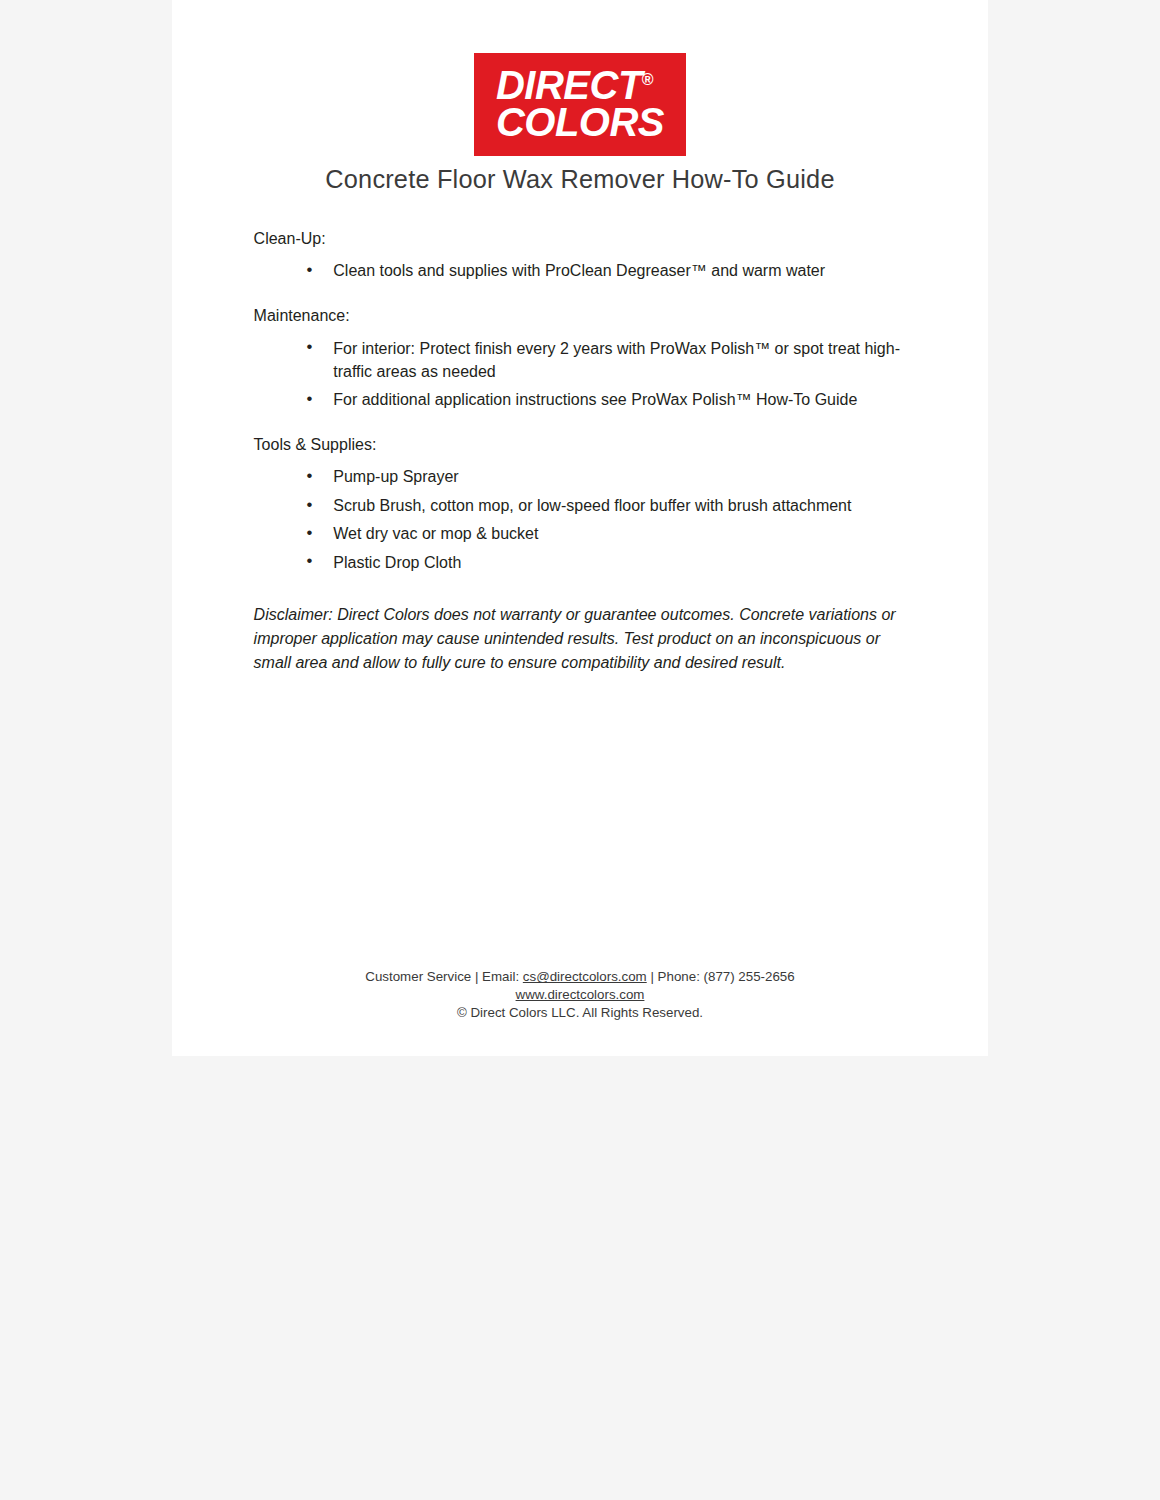DIRECT® COLORS
Concrete Floor Wax Remover How-To Guide
Clean-Up:
Clean tools and supplies with ProClean Degreaser™ and warm water
Maintenance:
For interior: Protect finish every 2 years with ProWax Polish™ or spot treat high-traffic areas as needed
For additional application instructions see ProWax Polish™ How-To Guide
Tools & Supplies:
Pump-up Sprayer
Scrub Brush, cotton mop, or low-speed floor buffer with brush attachment
Wet dry vac or mop & bucket
Plastic Drop Cloth
Disclaimer: Direct Colors does not warranty or guarantee outcomes. Concrete variations or improper application may cause unintended results. Test product on an inconspicuous or small area and allow to fully cure to ensure compatibility and desired result.
Customer Service | Email: cs@directcolors.com | Phone: (877) 255-2656
www.directcolors.com
© Direct Colors LLC. All Rights Reserved.